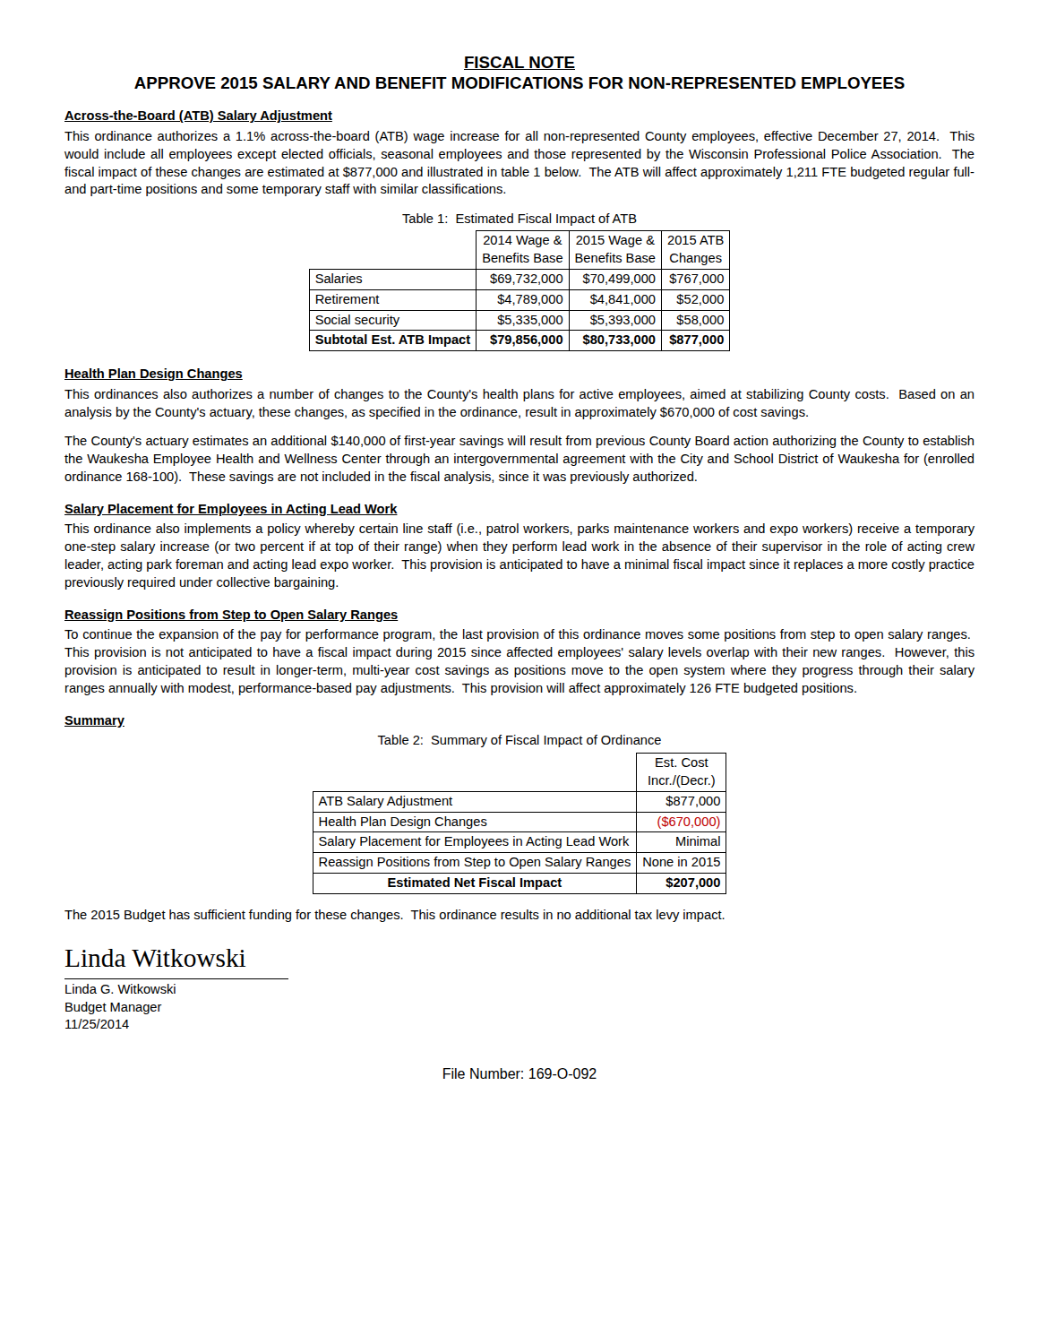FISCAL NOTE
APPROVE 2015 SALARY AND BENEFIT MODIFICATIONS FOR NON-REPRESENTED EMPLOYEES
Across-the-Board (ATB) Salary Adjustment
This ordinance authorizes a 1.1% across-the-board (ATB) wage increase for all non-represented County employees, effective December 27, 2014. This would include all employees except elected officials, seasonal employees and those represented by the Wisconsin Professional Police Association. The fiscal impact of these changes are estimated at $877,000 and illustrated in table 1 below. The ATB will affect approximately 1,211 FTE budgeted regular full- and part-time positions and some temporary staff with similar classifications.
Table 1: Estimated Fiscal Impact of ATB
| | 2014 Wage & Benefits Base | 2015 Wage & Benefits Base | 2015 ATB Changes |
| --- | --- | --- | --- |
| Salaries | $69,732,000 | $70,499,000 | $767,000 |
| Retirement | $4,789,000 | $4,841,000 | $52,000 |
| Social security | $5,335,000 | $5,393,000 | $58,000 |
| Subtotal Est. ATB Impact | $79,856,000 | $80,733,000 | $877,000 |
Health Plan Design Changes
This ordinances also authorizes a number of changes to the County's health plans for active employees, aimed at stabilizing County costs. Based on an analysis by the County's actuary, these changes, as specified in the ordinance, result in approximately $670,000 of cost savings.
The County's actuary estimates an additional $140,000 of first-year savings will result from previous County Board action authorizing the County to establish the Waukesha Employee Health and Wellness Center through an intergovernmental agreement with the City and School District of Waukesha for (enrolled ordinance 168-100). These savings are not included in the fiscal analysis, since it was previously authorized.
Salary Placement for Employees in Acting Lead Work
This ordinance also implements a policy whereby certain line staff (i.e., patrol workers, parks maintenance workers and expo workers) receive a temporary one-step salary increase (or two percent if at top of their range) when they perform lead work in the absence of their supervisor in the role of acting crew leader, acting park foreman and acting lead expo worker. This provision is anticipated to have a minimal fiscal impact since it replaces a more costly practice previously required under collective bargaining.
Reassign Positions from Step to Open Salary Ranges
To continue the expansion of the pay for performance program, the last provision of this ordinance moves some positions from step to open salary ranges. This provision is not anticipated to have a fiscal impact during 2015 since affected employees' salary levels overlap with their new ranges. However, this provision is anticipated to result in longer-term, multi-year cost savings as positions move to the open system where they progress through their salary ranges annually with modest, performance-based pay adjustments. This provision will affect approximately 126 FTE budgeted positions.
Summary
Table 2: Summary of Fiscal Impact of Ordinance
| | Est. Cost Incr./(Decr.) |
| --- | --- |
| ATB Salary Adjustment | $877,000 |
| Health Plan Design Changes | ($670,000) |
| Salary Placement for Employees in Acting Lead Work | Minimal |
| Reassign Positions from Step to Open Salary Ranges | None in 2015 |
| Estimated Net Fiscal Impact | $207,000 |
The 2015 Budget has sufficient funding for these changes. This ordinance results in no additional tax levy impact.
Linda Witkowski
Linda G. Witkowski
Budget Manager
11/25/2014
File Number: 169-O-092